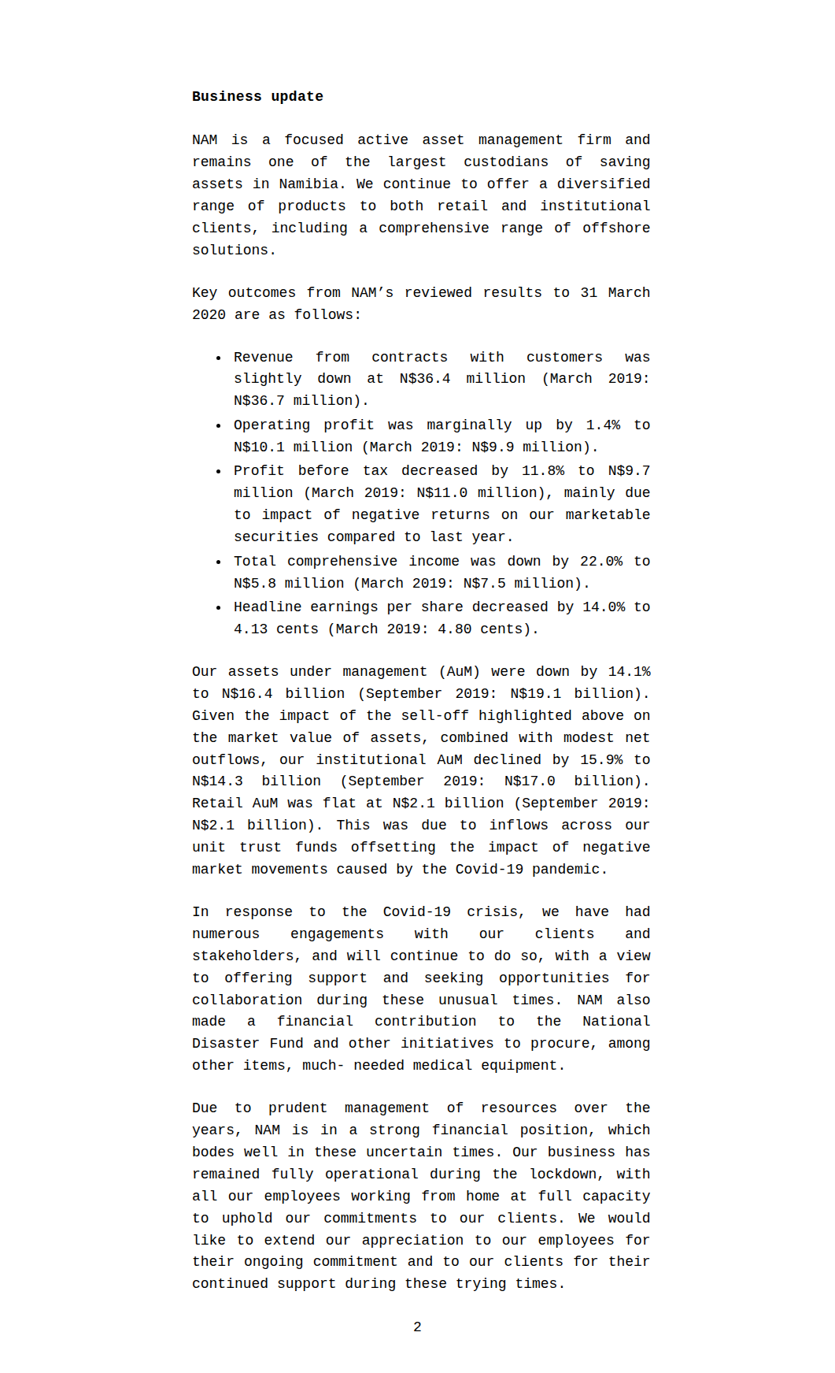Business update
NAM is a focused active asset management firm and remains one of the largest custodians of saving assets in Namibia. We continue to offer a diversified range of products to both retail and institutional clients, including a comprehensive range of offshore solutions.
Key outcomes from NAM’s reviewed results to 31 March 2020 are as follows:
Revenue from contracts with customers was slightly down at N$36.4 million (March 2019: N$36.7 million).
Operating profit was marginally up by 1.4% to N$10.1 million (March 2019: N$9.9 million).
Profit before tax decreased by 11.8% to N$9.7 million (March 2019: N$11.0 million), mainly due to impact of negative returns on our marketable securities compared to last year.
Total comprehensive income was down by 22.0% to N$5.8 million (March 2019: N$7.5 million).
Headline earnings per share decreased by 14.0% to 4.13 cents (March 2019: 4.80 cents).
Our assets under management (AuM) were down by 14.1% to N$16.4 billion (September 2019: N$19.1 billion). Given the impact of the sell-off highlighted above on the market value of assets, combined with modest net outflows, our institutional AuM declined by 15.9% to N$14.3 billion (September 2019: N$17.0 billion). Retail AuM was flat at N$2.1 billion (September 2019: N$2.1 billion). This was due to inflows across our unit trust funds offsetting the impact of negative market movements caused by the Covid-19 pandemic.
In response to the Covid-19 crisis, we have had numerous engagements with our clients and stakeholders, and will continue to do so, with a view to offering support and seeking opportunities for collaboration during these unusual times. NAM also made a financial contribution to the National Disaster Fund and other initiatives to procure, among other items, much- needed medical equipment.
Due to prudent management of resources over the years, NAM is in a strong financial position, which bodes well in these uncertain times. Our business has remained fully operational during the lockdown, with all our employees working from home at full capacity to uphold our commitments to our clients. We would like to extend our appreciation to our employees for their ongoing commitment and to our clients for their continued support during these trying times.
2